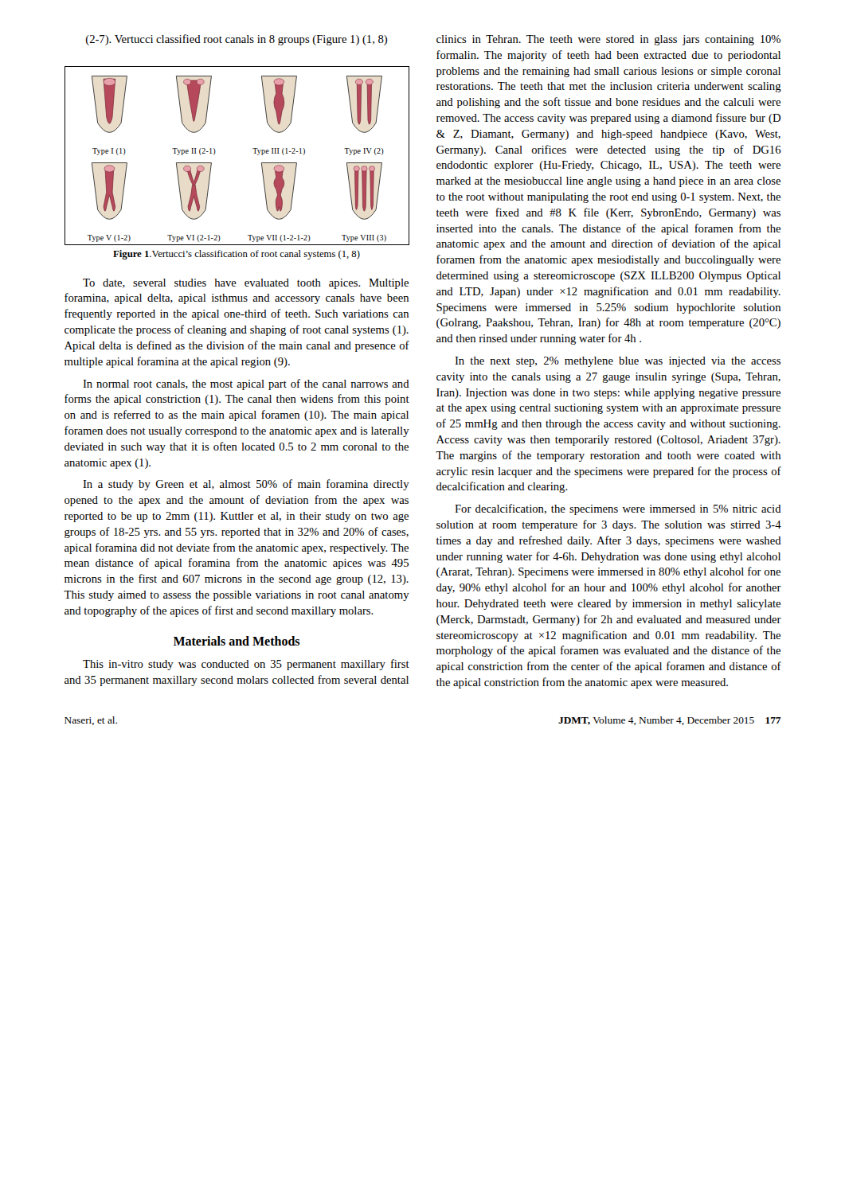(2-7). Vertucci classified root canals in 8 groups (Figure 1) (1, 8)
Type I (1)
Type II (2-1)
Type III (1-2-1)
Type IV (2)
Type V (1-2)
Type VI (2-1-2)
Type VII (1-2-1-2)
Type VIII (3)
Figure 1.Vertucci’s classification of root canal systems (1, 8)
To date, several studies have evaluated tooth apices. Multiple foramina, apical delta, apical isthmus and accessory canals have been frequently reported in the apical one-third of teeth. Such variations can complicate the process of cleaning and shaping of root canal systems (1). Apical delta is defined as the division of the main canal and presence of multiple apical foramina at the apical region (9).
In normal root canals, the most apical part of the canal narrows and forms the apical constriction (1). The canal then widens from this point on and is referred to as the main apical foramen (10). The main apical foramen does not usually correspond to the anatomic apex and is laterally deviated in such way that it is often located 0.5 to 2 mm coronal to the anatomic apex (1).
In a study by Green et al, almost 50% of main foramina directly opened to the apex and the amount of deviation from the apex was reported to be up to 2mm (11). Kuttler et al, in their study on two age groups of 18-25 yrs. and 55 yrs. reported that in 32% and 20% of cases, apical foramina did not deviate from the anatomic apex, respectively. The mean distance of apical foramina from the anatomic apices was 495 microns in the first and 607 microns in the second age group (12, 13). This study aimed to assess the possible variations in root canal anatomy and topography of the apices of first and second maxillary molars.
Materials and Methods
This in-vitro study was conducted on 35 permanent maxillary first and 35 permanent maxillary second molars collected from several dental clinics in Tehran. The teeth were stored in glass jars containing 10% formalin. The majority of teeth had been extracted due to periodontal problems and the remaining had small carious lesions or simple coronal restorations. The teeth that met the inclusion criteria underwent scaling and polishing and the soft tissue and bone residues and the calculi were removed. The access cavity was prepared using a diamond fissure bur (D & Z, Diamant, Germany) and high-speed handpiece (Kavo, West, Germany). Canal orifices were detected using the tip of DG16 endodontic explorer (Hu-Friedy, Chicago, IL, USA). The teeth were marked at the mesiobuccal line angle using a hand piece in an area close to the root without manipulating the root end using 0-1 system. Next, the teeth were fixed and #8 K file (Kerr, SybronEndo, Germany) was inserted into the canals. The distance of the apical foramen from the anatomic apex and the amount and direction of deviation of the apical foramen from the anatomic apex mesiodistally and buccolingually were determined using a stereomicroscope (SZX ILLB200 Olympus Optical and LTD, Japan) under ×12 magnification and 0.01 mm readability. Specimens were immersed in 5.25% sodium hypochlorite solution (Golrang, Paakshou, Tehran, Iran) for 48h at room temperature (20°C) and then rinsed under running water for 4h .
In the next step, 2% methylene blue was injected via the access cavity into the canals using a 27 gauge insulin syringe (Supa, Tehran, Iran). Injection was done in two steps: while applying negative pressure at the apex using central suctioning system with an approximate pressure of 25 mmHg and then through the access cavity and without suctioning. Access cavity was then temporarily restored (Coltosol, Ariadent 37gr). The margins of the temporary restoration and tooth were coated with acrylic resin lacquer and the specimens were prepared for the process of decalcification and clearing.
For decalcification, the specimens were immersed in 5% nitric acid solution at room temperature for 3 days. The solution was stirred 3-4 times a day and refreshed daily. After 3 days, specimens were washed under running water for 4-6h. Dehydration was done using ethyl alcohol (Ararat, Tehran). Specimens were immersed in 80% ethyl alcohol for one day, 90% ethyl alcohol for an hour and 100% ethyl alcohol for another hour. Dehydrated teeth were cleared by immersion in methyl salicylate (Merck, Darmstadt, Germany) for 2h and evaluated and measured under stereomicroscopy at ×12 magnification and 0.01 mm readability. The morphology of the apical foramen was evaluated and the distance of the apical constriction from the center of the apical foramen and distance of the apical constriction from the anatomic apex were measured.
Naseri, et al.
JDMT, Volume 4, Number 4, December 2015 177